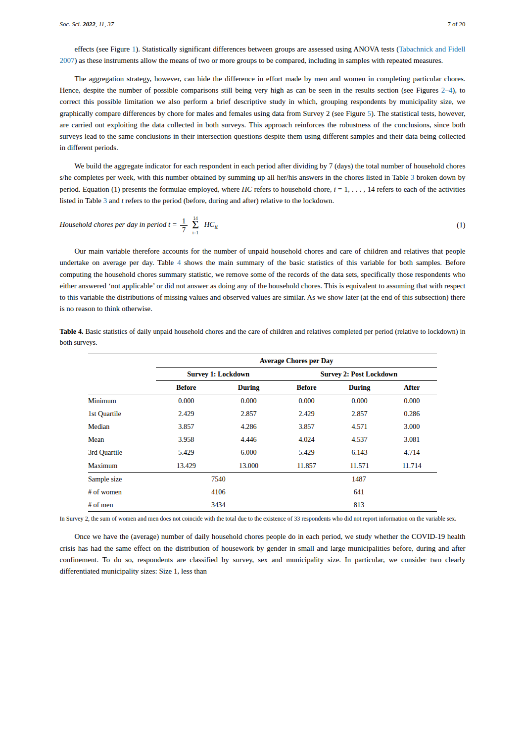Soc. Sci. 2022, 11, 37 7 of 20
effects (see Figure 1). Statistically significant differences between groups are assessed using ANOVA tests (Tabachnick and Fidell 2007) as these instruments allow the means of two or more groups to be compared, including in samples with repeated measures.
The aggregation strategy, however, can hide the difference in effort made by men and women in completing particular chores. Hence, despite the number of possible comparisons still being very high as can be seen in the results section (see Figures 2–4), to correct this possible limitation we also perform a brief descriptive study in which, grouping respondents by municipality size, we graphically compare differences by chore for males and females using data from Survey 2 (see Figure 5). The statistical tests, however, are carried out exploiting the data collected in both surveys. This approach reinforces the robustness of the conclusions, since both surveys lead to the same conclusions in their intersection questions despite them using different samples and their data being collected in different periods.
We build the aggregate indicator for each respondent in each period after dividing by 7 (days) the total number of household chores s/he completes per week, with this number obtained by summing up all her/his answers in the chores listed in Table 3 broken down by period. Equation (1) presents the formulae employed, where HC refers to household chore, i = 1, . . . , 14 refers to each of the activities listed in Table 3 and t refers to the period (before, during and after) relative to the lockdown.
Household chores per day in period t = 17 14 Σi=1 HCit (1)
Our main variable therefore accounts for the number of unpaid household chores and care of children and relatives that people undertake on average per day. Table 4 shows the main summary of the basic statistics of this variable for both samples. Before computing the household chores summary statistic, we remove some of the records of the data sets, specifically those respondents who either answered ‘not applicable’ or did not answer as doing any of the household chores. This is equivalent to assuming that with respect to this variable the distributions of missing values and observed values are similar. As we show later (at the end of this subsection) there is no reason to think otherwise.
Table 4. Basic statistics of daily unpaid household chores and the care of children and relatives completed per period (relative to lockdown) in both surveys.
| | Average Chores per Day |
| | Survey 1: Lockdown | Survey 2: Post Lockdown |
| | Before | During | Before | During | After |
| Minimum | 0.000 | 0.000 | 0.000 | 0.000 | 0.000 |
| 1st Quartile | 2.429 | 2.857 | 2.429 | 2.857 | 0.286 |
| Median | 3.857 | 4.286 | 3.857 | 4.571 | 3.000 |
| Mean | 3.958 | 4.446 | 4.024 | 4.537 | 3.081 |
| 3rd Quartile | 5.429 | 6.000 | 5.429 | 6.143 | 4.714 |
| Maximum | 13.429 | 13.000 | 11.857 | 11.571 | 11.714 |
| Sample size | 7540 | 1487 |
| # of women | 4106 | 641 |
| # of men | 3434 | 813 |
In Survey 2, the sum of women and men does not coincide with the total due to the existence of 33 respondents who did not report information on the variable sex.
Once we have the (average) number of daily household chores people do in each period, we study whether the COVID-19 health crisis has had the same effect on the distribution of housework by gender in small and large municipalities before, during and after confinement. To do so, respondents are classified by survey, sex and municipality size. In particular, we consider two clearly differentiated municipality sizes: Size 1, less than